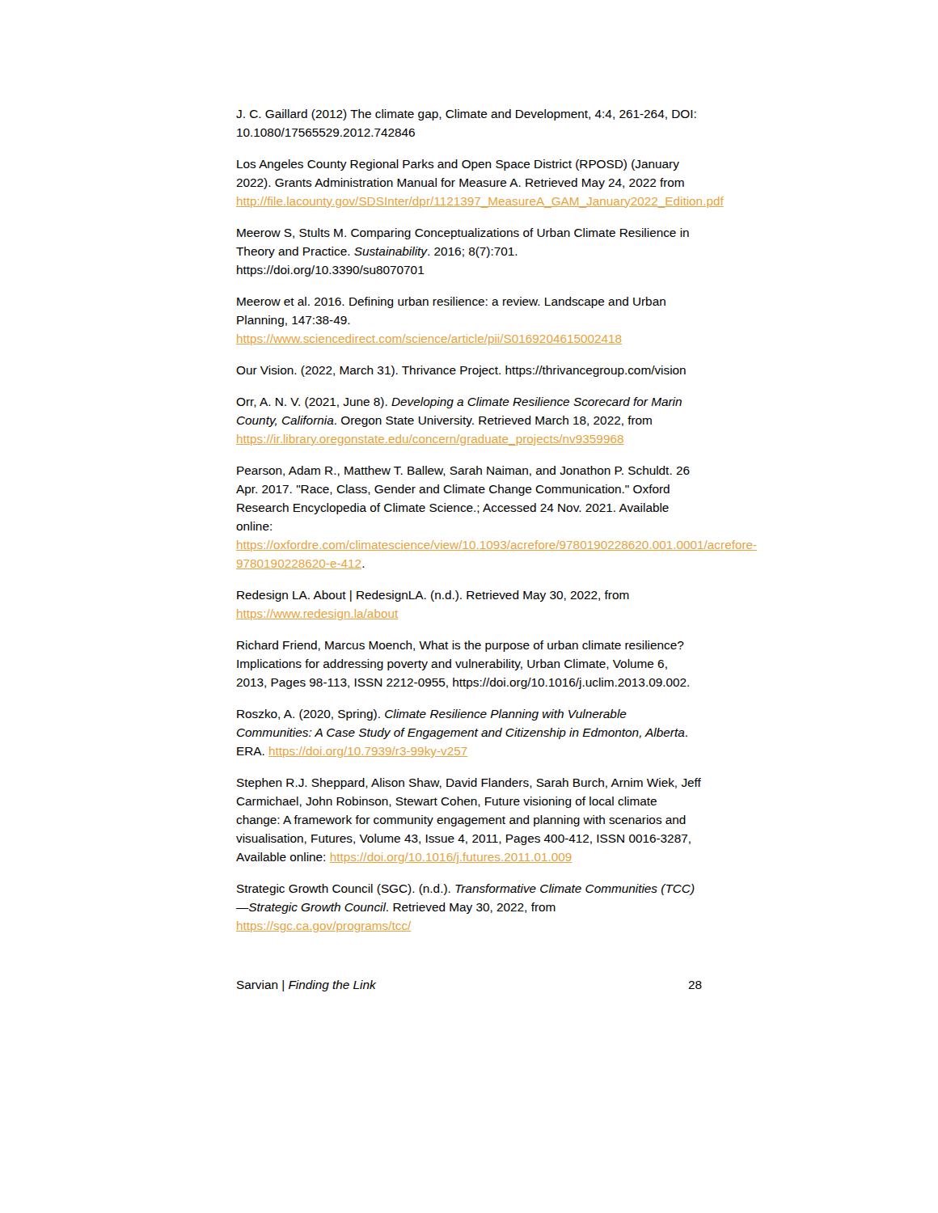J. C. Gaillard (2012) The climate gap, Climate and Development, 4:4, 261-264, DOI: 10.1080/17565529.2012.742846
Los Angeles County Regional Parks and Open Space District (RPOSD) (January 2022). Grants Administration Manual for Measure A. Retrieved May 24, 2022 from http://file.lacounty.gov/SDSInter/dpr/1121397_MeasureA_GAM_January2022_Edition.pdf
Meerow S, Stults M. Comparing Conceptualizations of Urban Climate Resilience in Theory and Practice. Sustainability. 2016; 8(7):701. https://doi.org/10.3390/su8070701
Meerow et al. 2016. Defining urban resilience: a review. Landscape and Urban Planning, 147:38-49. https://www.sciencedirect.com/science/article/pii/S0169204615002418
Our Vision. (2022, March 31). Thrivance Project. https://thrivancegroup.com/vision
Orr, A. N. V. (2021, June 8). Developing a Climate Resilience Scorecard for Marin County, California. Oregon State University. Retrieved March 18, 2022, from https://ir.library.oregonstate.edu/concern/graduate_projects/nv9359968
Pearson, Adam R., Matthew T. Ballew, Sarah Naiman, and Jonathon P. Schuldt. 26 Apr. 2017. "Race, Class, Gender and Climate Change Communication." Oxford Research Encyclopedia of Climate Science.; Accessed 24 Nov. 2021. Available online: https://oxfordre.com/climatescience/view/10.1093/acrefore/9780190228620.001.0001/acrefore-9780190228620-e-412.
Redesign LA. About | RedesignLA. (n.d.). Retrieved May 30, 2022, from https://www.redesign.la/about
Richard Friend, Marcus Moench, What is the purpose of urban climate resilience? Implications for addressing poverty and vulnerability, Urban Climate, Volume 6, 2013, Pages 98-113, ISSN 2212-0955, https://doi.org/10.1016/j.uclim.2013.09.002.
Roszko, A. (2020, Spring). Climate Resilience Planning with Vulnerable Communities: A Case Study of Engagement and Citizenship in Edmonton, Alberta. ERA. https://doi.org/10.7939/r3-99ky-v257
Stephen R.J. Sheppard, Alison Shaw, David Flanders, Sarah Burch, Arnim Wiek, Jeff Carmichael, John Robinson, Stewart Cohen, Future visioning of local climate change: A framework for community engagement and planning with scenarios and visualisation, Futures, Volume 43, Issue 4, 2011, Pages 400-412, ISSN 0016-3287, Available online: https://doi.org/10.1016/j.futures.2011.01.009
Strategic Growth Council (SGC). (n.d.). Transformative Climate Communities (TCC)—Strategic Growth Council. Retrieved May 30, 2022, from https://sgc.ca.gov/programs/tcc/
Sarvian | Finding the Link 28